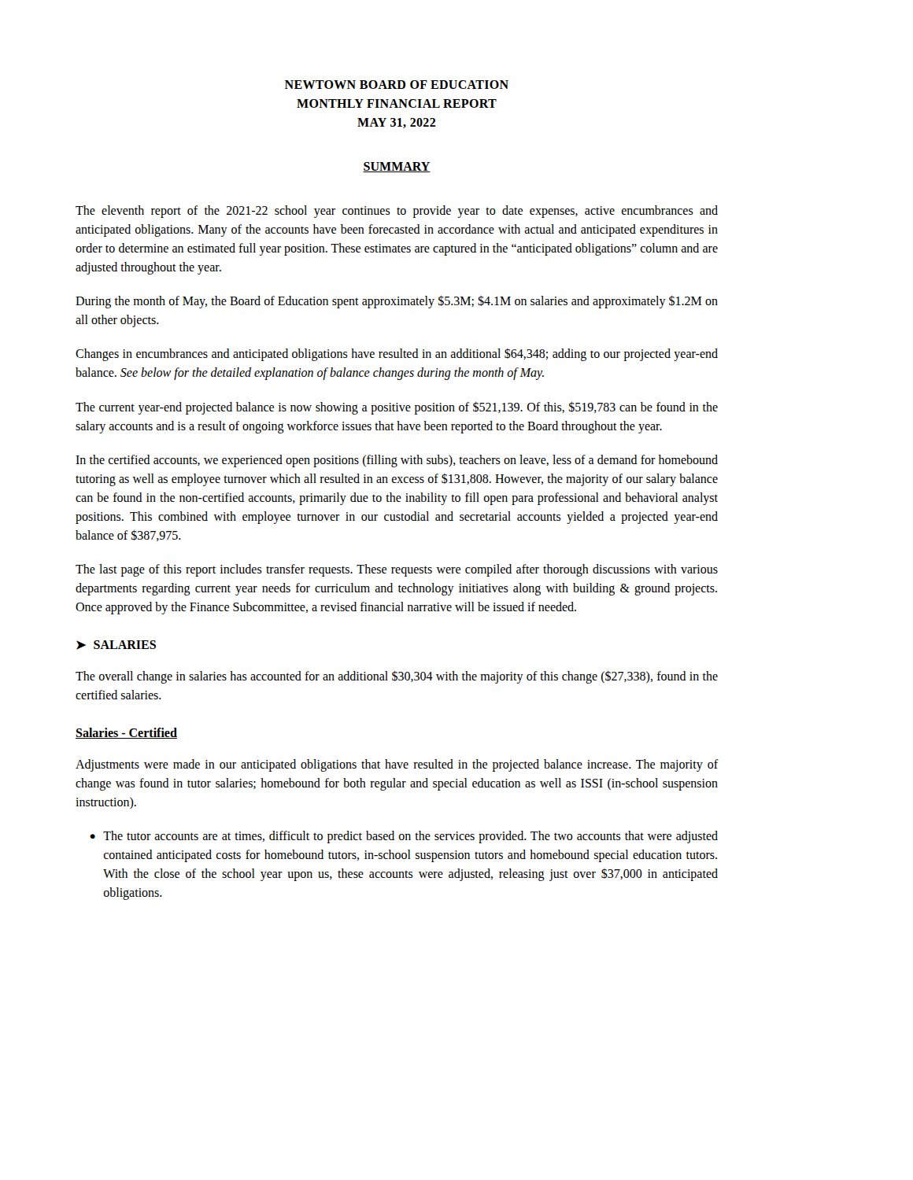NEWTOWN BOARD OF EDUCATION
MONTHLY FINANCIAL REPORT
MAY 31, 2022
SUMMARY
The eleventh report of the 2021-22 school year continues to provide year to date expenses, active encumbrances and anticipated obligations. Many of the accounts have been forecasted in accordance with actual and anticipated expenditures in order to determine an estimated full year position. These estimates are captured in the “anticipated obligations” column and are adjusted throughout the year.
During the month of May, the Board of Education spent approximately $5.3M; $4.1M on salaries and approximately $1.2M on all other objects.
Changes in encumbrances and anticipated obligations have resulted in an additional $64,348; adding to our projected year-end balance. See below for the detailed explanation of balance changes during the month of May.
The current year-end projected balance is now showing a positive position of $521,139. Of this, $519,783 can be found in the salary accounts and is a result of ongoing workforce issues that have been reported to the Board throughout the year.
In the certified accounts, we experienced open positions (filling with subs), teachers on leave, less of a demand for homebound tutoring as well as employee turnover which all resulted in an excess of $131,808. However, the majority of our salary balance can be found in the non-certified accounts, primarily due to the inability to fill open para professional and behavioral analyst positions. This combined with employee turnover in our custodial and secretarial accounts yielded a projected year-end balance of $387,975.
The last page of this report includes transfer requests. These requests were compiled after thorough discussions with various departments regarding current year needs for curriculum and technology initiatives along with building & ground projects. Once approved by the Finance Subcommittee, a revised financial narrative will be issued if needed.
➤ SALARIES
The overall change in salaries has accounted for an additional $30,304 with the majority of this change ($27,338), found in the certified salaries.
Salaries - Certified
Adjustments were made in our anticipated obligations that have resulted in the projected balance increase. The majority of change was found in tutor salaries; homebound for both regular and special education as well as ISSI (in-school suspension instruction).
The tutor accounts are at times, difficult to predict based on the services provided. The two accounts that were adjusted contained anticipated costs for homebound tutors, in-school suspension tutors and homebound special education tutors. With the close of the school year upon us, these accounts were adjusted, releasing just over $37,000 in anticipated obligations.